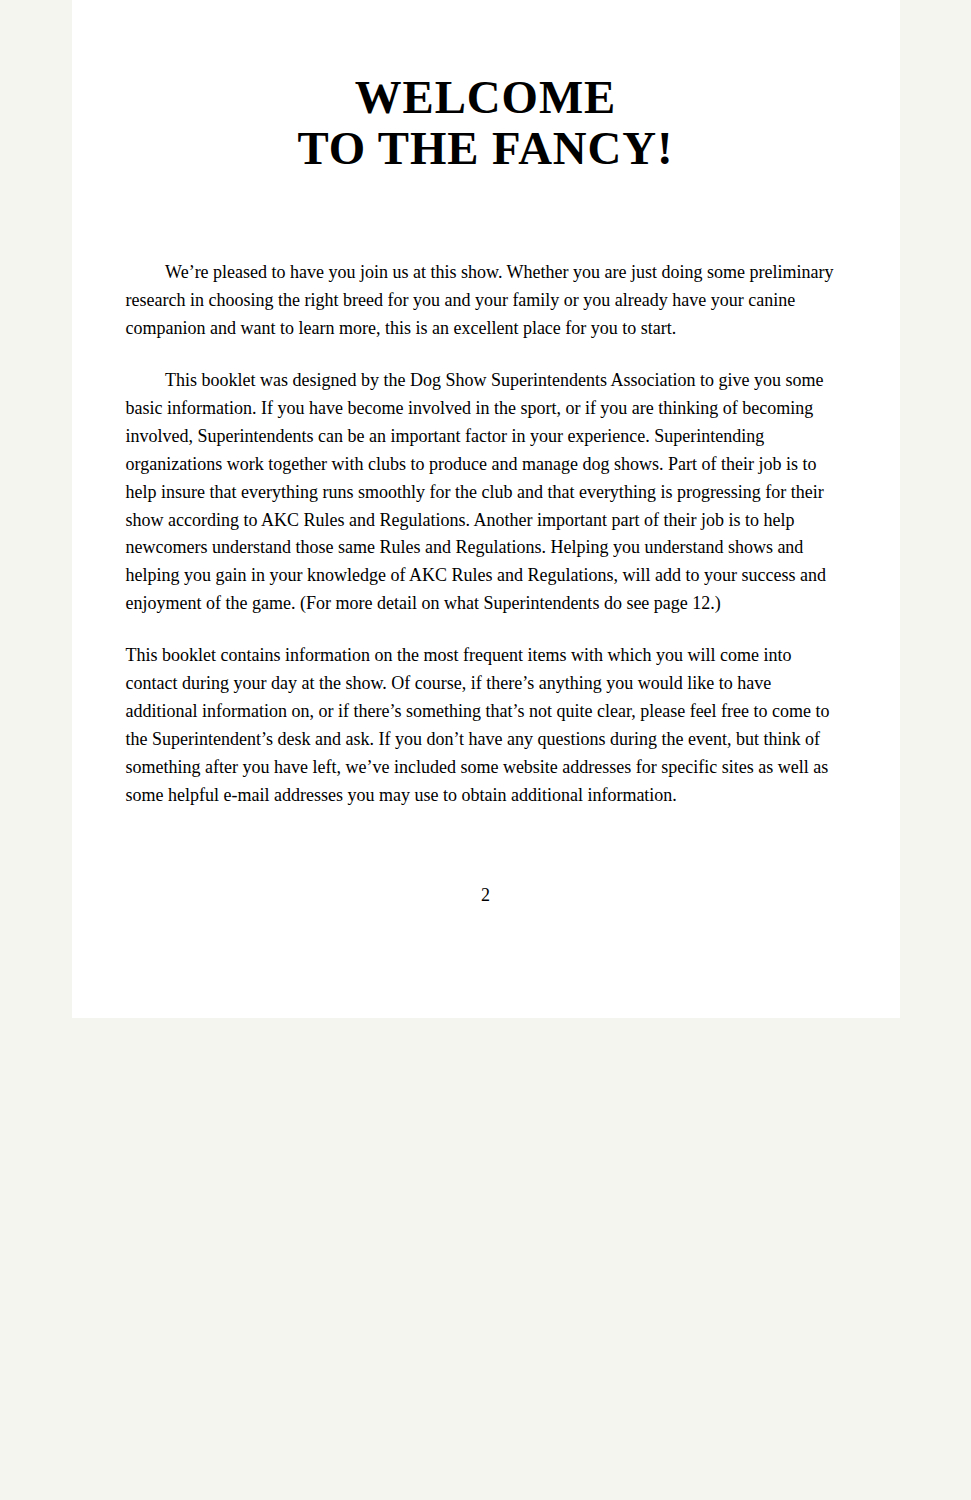WELCOME
TO THE FANCY!
We’re pleased to have you join us at this show. Whether you are just doing some preliminary research in choosing the right breed for you and your family or you already have your canine companion and want to learn more, this is an excellent place for you to start.
This booklet was designed by the Dog Show Superintendents Association to give you some basic information. If you have become involved in the sport, or if you are thinking of becoming involved, Superintendents can be an important factor in your experience. Superintending organizations work together with clubs to produce and manage dog shows. Part of their job is to help insure that everything runs smoothly for the club and that everything is progressing for their show according to AKC Rules and Regulations. Another important part of their job is to help newcomers understand those same Rules and Regulations. Helping you understand shows and helping you gain in your knowledge of AKC Rules and Regulations, will add to your success and enjoyment of the game. (For more detail on what Superintendents do see page 12.)
This booklet contains information on the most frequent items with which you will come into contact during your day at the show. Of course, if there’s anything you would like to have additional information on, or if there’s something that’s not quite clear, please feel free to come to the Superintendent’s desk and ask. If you don’t have any questions during the event, but think of something after you have left, we’ve included some website addresses for specific sites as well as some helpful e-mail addresses you may use to obtain additional information.
2